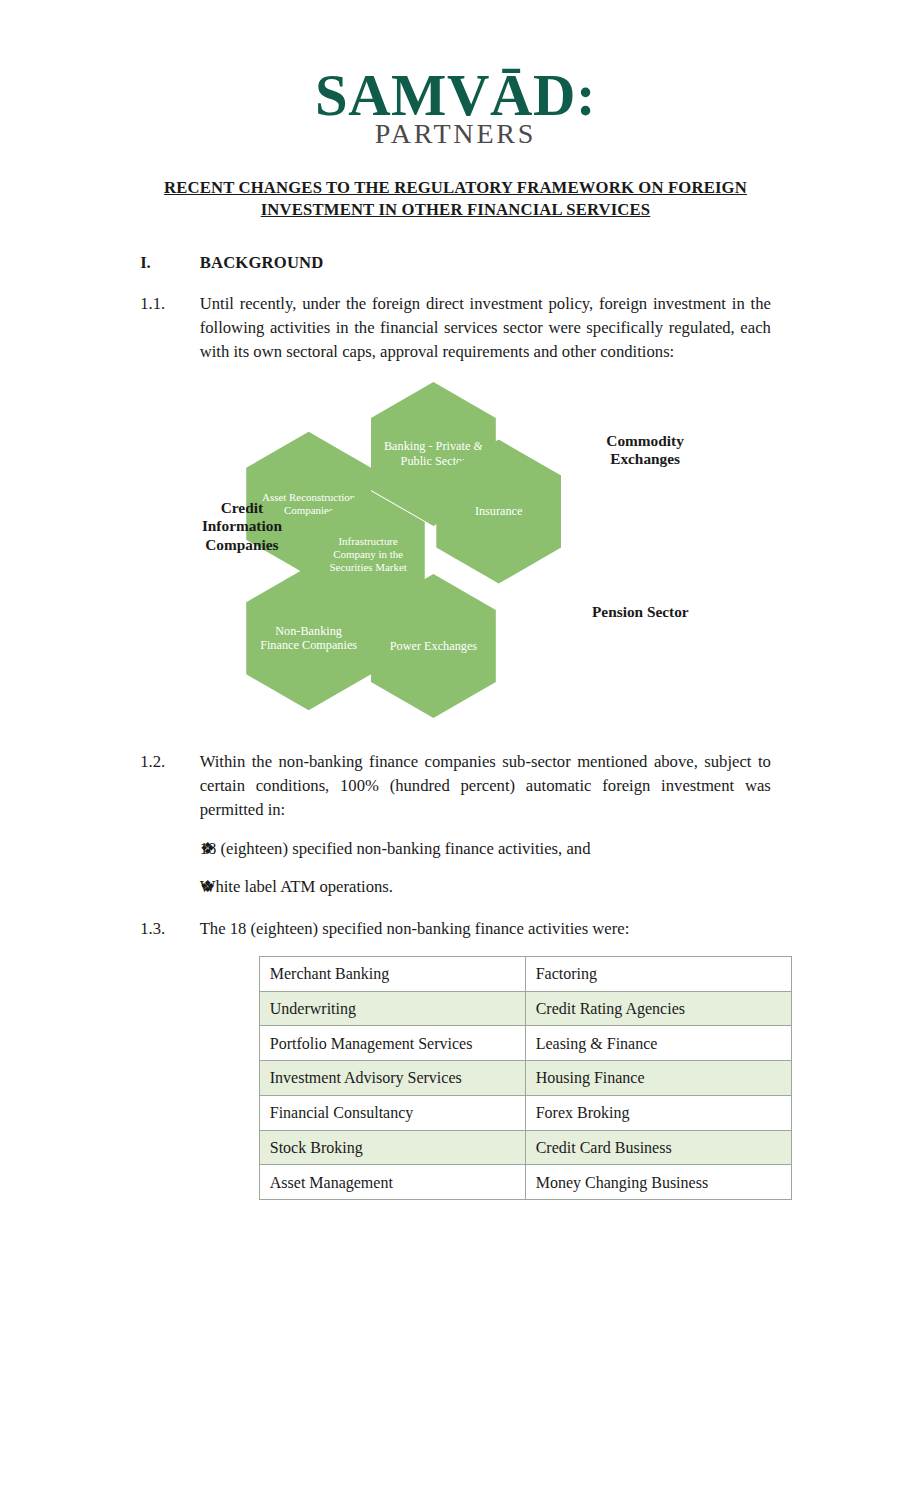SAMVĀD:
PARTNERS
Recent Changes To The Regulatory Framework On Foreign Investment In Other Financial Services
I.
BACKGROUND
1.1.
Until recently, under the foreign direct investment policy, foreign investment in the following activities in the financial services sector were specifically regulated, each with its own sectoral caps, approval requirements and other conditions:
Asset Reconstruction Companies
Banking - Private & Public Sector
Infrastructure Company in the Securities Market
Insurance
Non-Banking Finance Companies
Power Exchanges
Commodity Exchanges
Credit Information Companies
Pension Sector
1.2.
Within the non-banking finance companies sub-sector mentioned above, subject to certain conditions, 100% (hundred percent) automatic foreign investment was permitted in:
❖18 (eighteen) specified non-banking finance activities, and
❖White label ATM operations.
1.3.
The 18 (eighteen) specified non-banking finance activities were:
| Merchant Banking | Factoring |
| Underwriting | Credit Rating Agencies |
| Portfolio Management Services | Leasing & Finance |
| Investment Advisory Services | Housing Finance |
| Financial Consultancy | Forex Broking |
| Stock Broking | Credit Card Business |
| Asset Management | Money Changing Business |